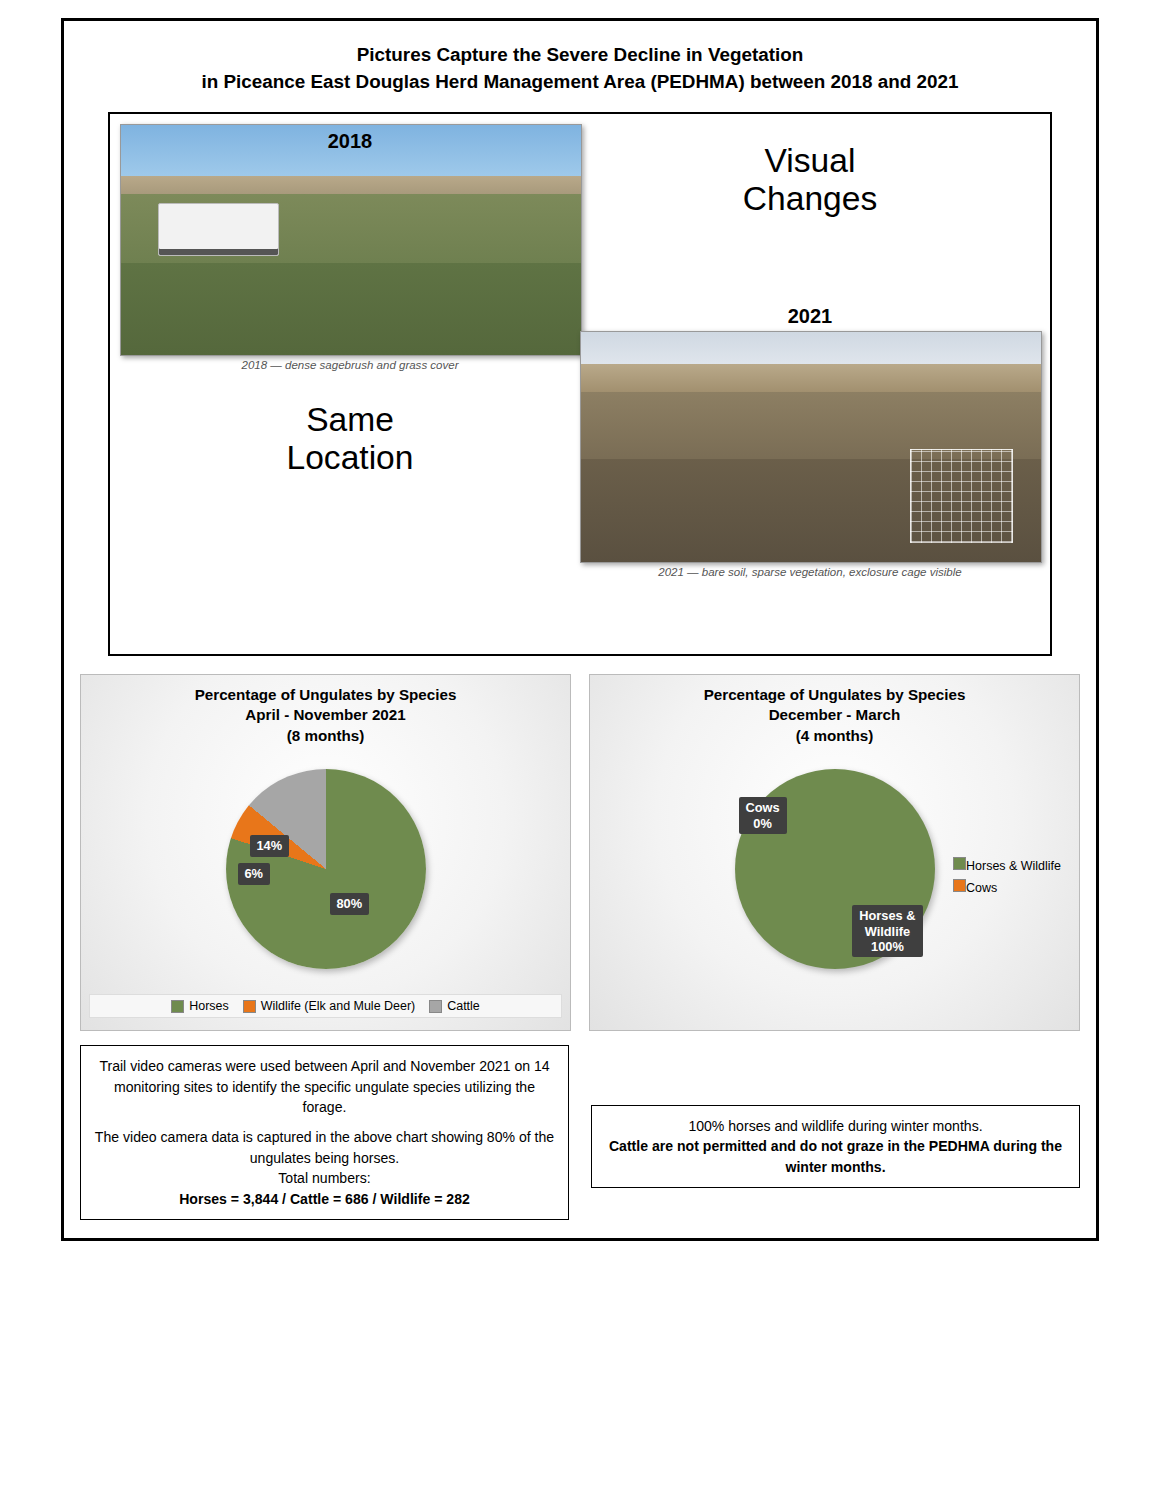Pictures Capture the Severe Decline in Vegetation
in Piceance East Douglas Herd Management Area (PEDHMA) between 2018 and 2021
2018
2018 — dense sagebrush and grass cover
Visual
Changes
Same
Location
2021
2021 — bare soil, sparse vegetation, exclosure cage visible
Percentage of Ungulates by Species
April - November 2021
(8 months)
14% 6% 80%
Horses Wildlife (Elk and Mule Deer) Cattle
Percentage of Ungulates by Species
December - March
(4 months)
Cows
0% Horses &
Wildlife
100%
Horses & Wildlife Cows
Trail video cameras were used between April and November 2021 on 14 monitoring sites to identify the specific ungulate species utilizing the forage.
The video camera data is captured in the above chart showing 80% of the ungulates being horses.
Total numbers:
Horses = 3,844 / Cattle = 686 / Wildlife = 282
100% horses and wildlife during winter months.
Cattle are not permitted and do not graze in the PEDHMA during the winter months.